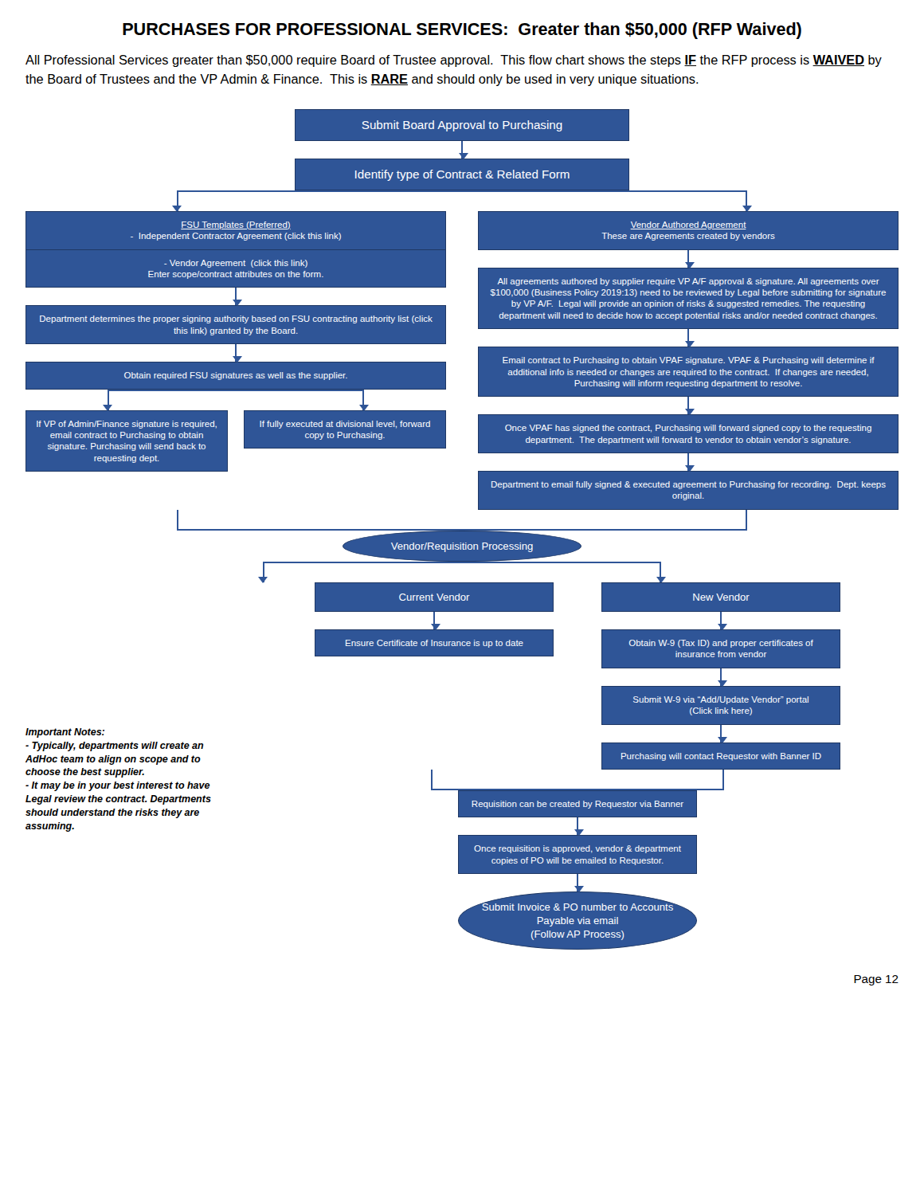PURCHASES FOR PROFESSIONAL SERVICES: Greater than $50,000 (RFP Waived)
All Professional Services greater than $50,000 require Board of Trustee approval. This flow chart shows the steps IF the RFP process is WAIVED by the Board of Trustees and the VP Admin & Finance. This is RARE and should only be used in very unique situations.
Submit Board Approval to Purchasing
Identify type of Contract & Related Form
FSU Templates (Preferred)
- Independent Contractor Agreement (click this link)
- Vendor Agreement (click this link)
Enter scope/contract attributes on the form.
Department determines the proper signing authority based on FSU contracting authority list (click this link) granted by the Board.
Obtain required FSU signatures as well as the supplier.
If VP of Admin/Finance signature is required, email contract to Purchasing to obtain signature. Purchasing will send back to requesting dept.
If fully executed at divisional level, forward copy to Purchasing.
Vendor Authored Agreement
These are Agreements created by vendors
All agreements authored by supplier require VP A/F approval & signature. All agreements over $100,000 (Business Policy 2019:13) need to be reviewed by Legal before submitting for signature by VP A/F. Legal will provide an opinion of risks & suggested remedies. The requesting department will need to decide how to accept potential risks and/or needed contract changes.
Email contract to Purchasing to obtain VPAF signature. VPAF & Purchasing will determine if additional info is needed or changes are required to the contract. If changes are needed, Purchasing will inform requesting department to resolve.
Once VPAF has signed the contract, Purchasing will forward signed copy to the requesting department. The department will forward to vendor to obtain vendor’s signature.
Department to email fully signed & executed agreement to Purchasing for recording. Dept. keeps original.
Vendor/Requisition Processing
Important Notes:
- Typically, departments will create an AdHoc team to align on scope and to choose the best supplier.
- It may be in your best interest to have Legal review the contract. Departments should understand the risks they are assuming.
Current Vendor
Ensure Certificate of Insurance is up to date
New Vendor
Obtain W-9 (Tax ID) and proper certificates of insurance from vendor
Submit W-9 via “Add/Update Vendor” portal
(Click link here)
Purchasing will contact Requestor with Banner ID
Requisition can be created by Requestor via Banner
Once requisition is approved, vendor & department copies of PO will be emailed to Requestor.
Submit Invoice & PO number to Accounts Payable via email
(Follow AP Process)
Page 12